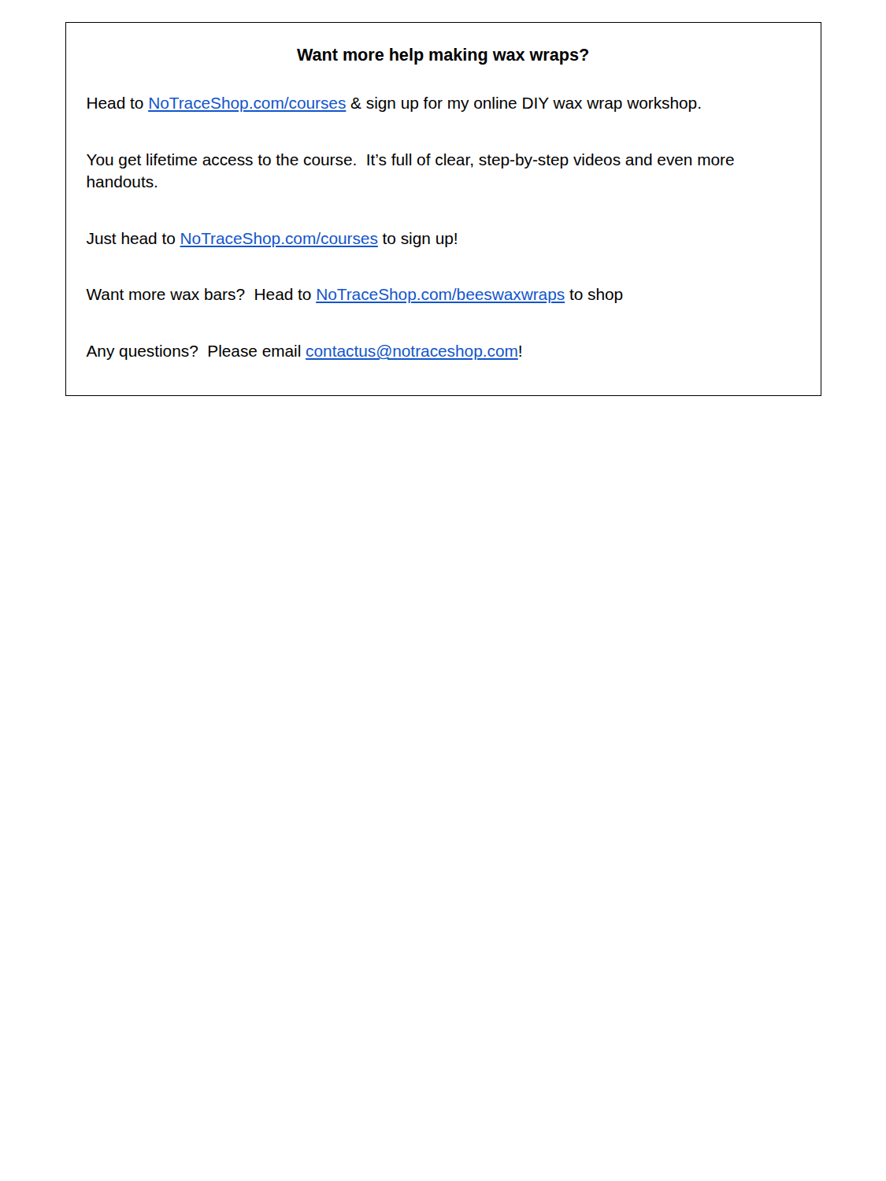Want more help making wax wraps?
Head to NoTraceShop.com/courses & sign up for my online DIY wax wrap workshop.
You get lifetime access to the course. It’s full of clear, step-by-step videos and even more handouts.
Just head to NoTraceShop.com/courses to sign up!
Want more wax bars? Head to NoTraceShop.com/beeswaxwraps to shop
Any questions? Please email contactus@notraceshop.com!